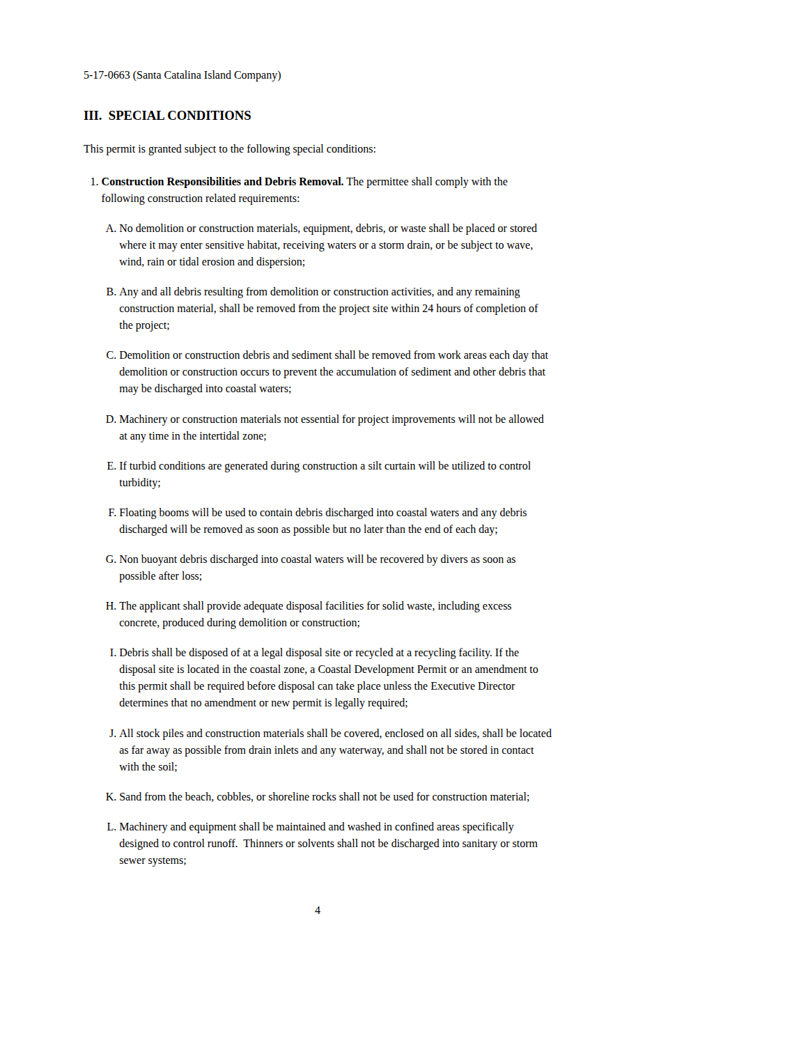5-17-0663 (Santa Catalina Island Company)
III. SPECIAL CONDITIONS
This permit is granted subject to the following special conditions:
Construction Responsibilities and Debris Removal. The permittee shall comply with the following construction related requirements:
No demolition or construction materials, equipment, debris, or waste shall be placed or stored where it may enter sensitive habitat, receiving waters or a storm drain, or be subject to wave, wind, rain or tidal erosion and dispersion;
Any and all debris resulting from demolition or construction activities, and any remaining construction material, shall be removed from the project site within 24 hours of completion of the project;
Demolition or construction debris and sediment shall be removed from work areas each day that demolition or construction occurs to prevent the accumulation of sediment and other debris that may be discharged into coastal waters;
Machinery or construction materials not essential for project improvements will not be allowed at any time in the intertidal zone;
If turbid conditions are generated during construction a silt curtain will be utilized to control turbidity;
Floating booms will be used to contain debris discharged into coastal waters and any debris discharged will be removed as soon as possible but no later than the end of each day;
Non buoyant debris discharged into coastal waters will be recovered by divers as soon as possible after loss;
The applicant shall provide adequate disposal facilities for solid waste, including excess concrete, produced during demolition or construction;
Debris shall be disposed of at a legal disposal site or recycled at a recycling facility. If the disposal site is located in the coastal zone, a Coastal Development Permit or an amendment to this permit shall be required before disposal can take place unless the Executive Director determines that no amendment or new permit is legally required;
All stock piles and construction materials shall be covered, enclosed on all sides, shall be located as far away as possible from drain inlets and any waterway, and shall not be stored in contact with the soil;
Sand from the beach, cobbles, or shoreline rocks shall not be used for construction material;
Machinery and equipment shall be maintained and washed in confined areas specifically designed to control runoff. Thinners or solvents shall not be discharged into sanitary or storm sewer systems;
4